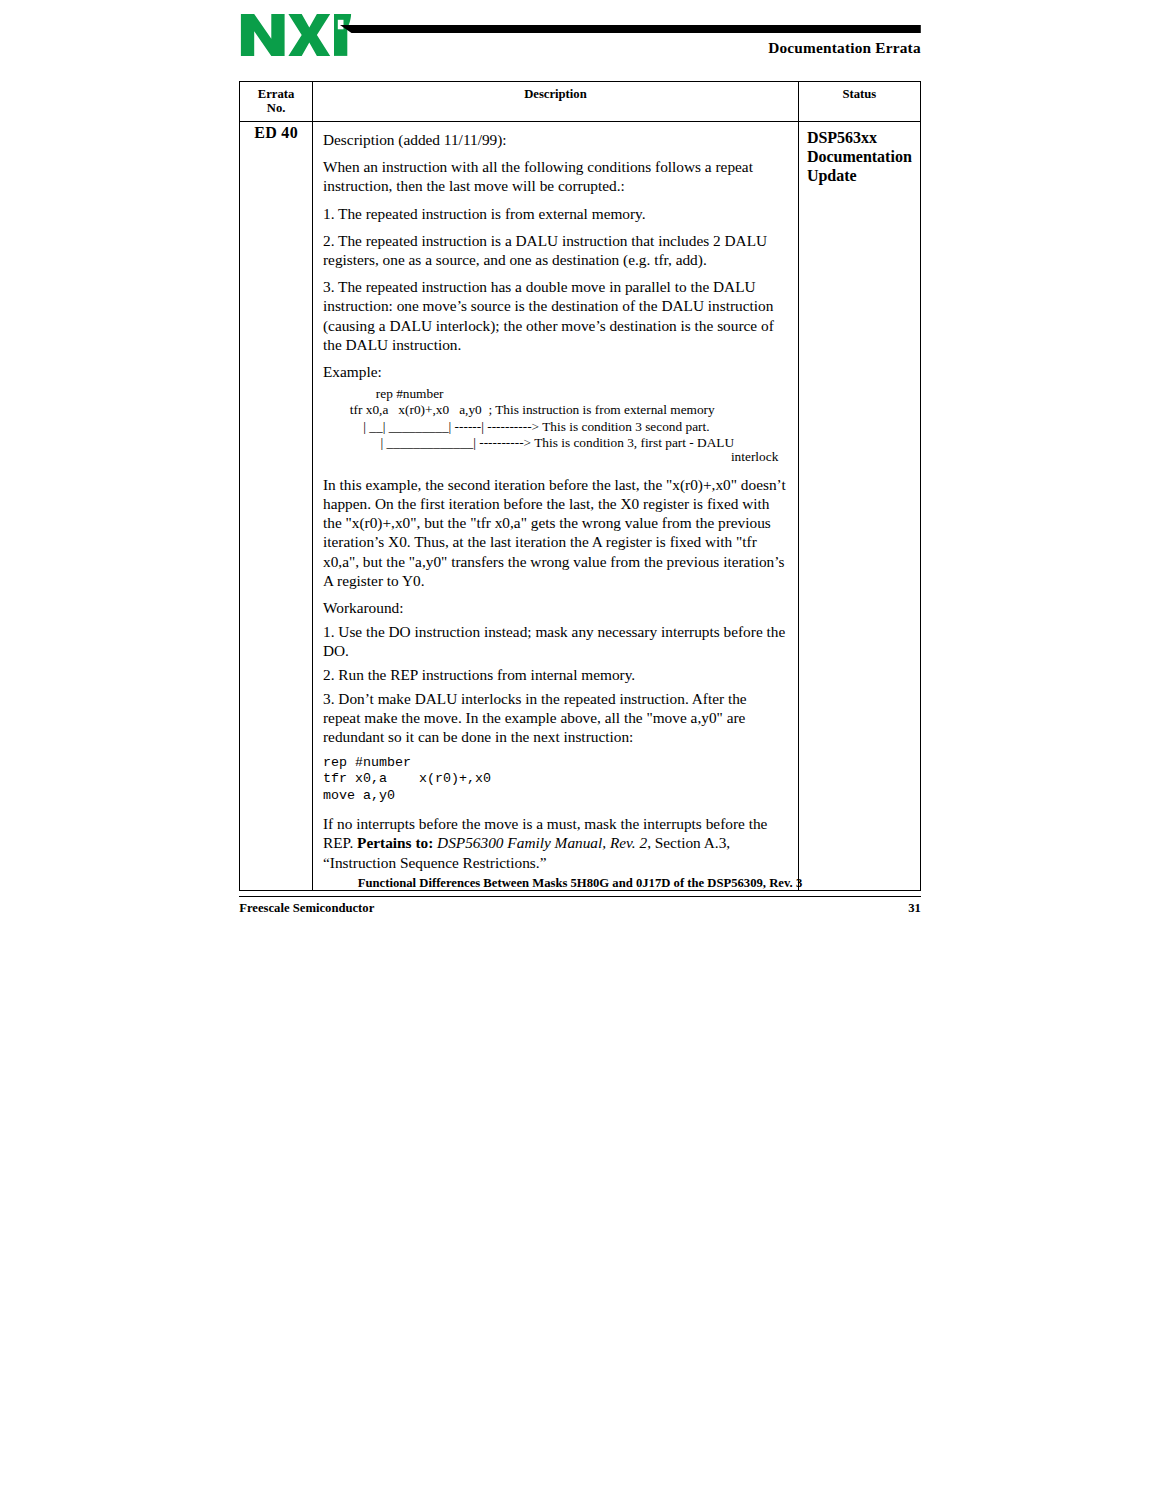Documentation Errata
| Errata No. | Description | Status |
| --- | --- | --- |
| ED 40 | Description (added 11/11/99): When an instruction with all the following conditions follows a repeat instruction, then the last move will be corrupted.: 1. The repeated instruction is from external memory. 2. The repeated instruction is a DALU instruction that includes 2 DALU registers, one as a source, and one as destination (e.g. tfr, add). 3. The repeated instruction has a double move in parallel to the DALU instruction: one move’s source is the destination of the DALU instruction (causing a DALU interlock); the other move’s destination is the source of the DALU instruction. Example: rep #number tfr x0,a x(r0)+,x0 a,y0 ; This instruction is from external memory / __/ _________/ ------/ ----------> This is condition 3 second part. / _____________/ ----------> This is condition 3, first part - DALU interlock In this example, the second iteration before the last, the "x(r0)+,x0" doesn’t happen. On the first iteration before the last, the X0 register is fixed with the "x(r0)+,x0", but the "tfr x0,a" gets the wrong value from the previous iteration’s X0. Thus, at the last iteration the A register is fixed with "tfr x0,a", but the "a,y0" transfers the wrong value from the previous iteration’s A register to Y0. Workaround: 1. Use the DO instruction instead; mask any necessary interrupts before the DO. 2. Run the REP instructions from internal memory. 3. Don’t make DALU interlocks in the repeated instruction. After the repeat make the move. In the example above, all the "move a,y0" are redundant so it can be done in the next instruction: rep #number tfr x0,a x(r0)+,x0 move a,y0 If no interrupts before the move is a must, mask the interrupts before the REP. Pertains to: DSP56300 Family Manual, Rev. 2 , Section A.3, “Instruction Sequence Restrictions.” | DSP563xx Documentation Update |
Functional Differences Between Masks 5H80G and 0J17D of the DSP56309, Rev. 3
Freescale Semiconductor
31